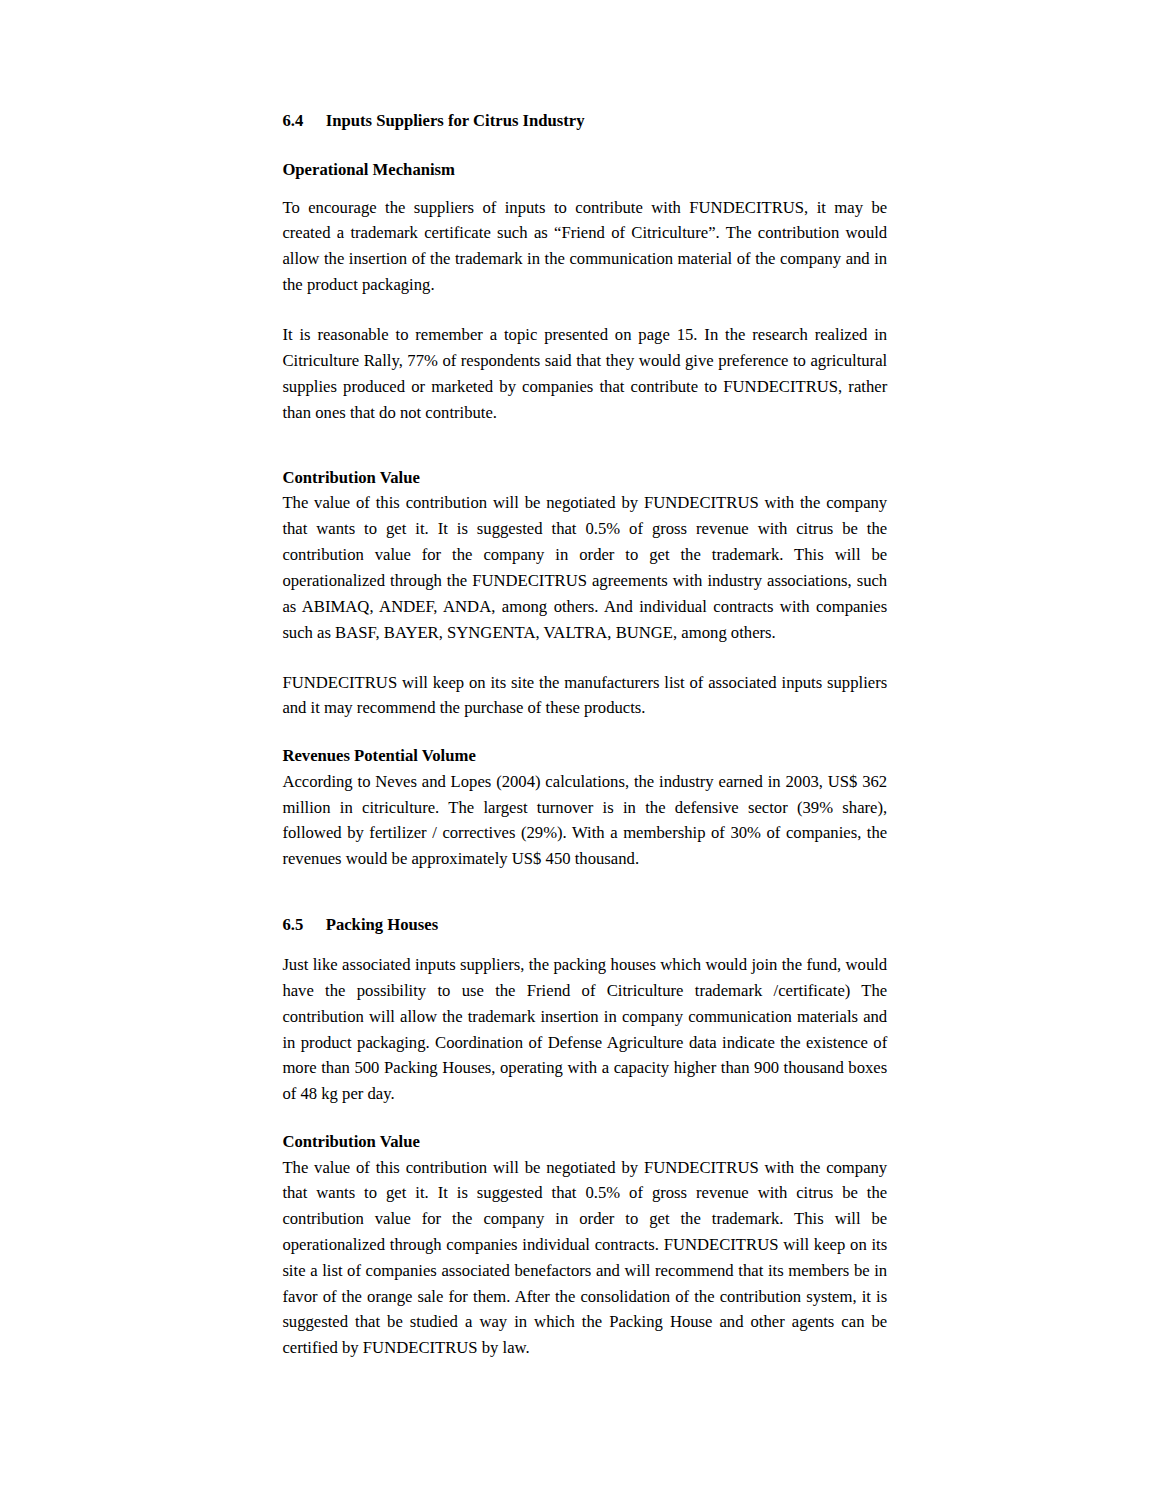6.4 Inputs Suppliers for Citrus Industry
Operational Mechanism
To encourage the suppliers of inputs to contribute with FUNDECITRUS, it may be created a trademark certificate such as “Friend of Citriculture”. The contribution would allow the insertion of the trademark in the communication material of the company and in the product packaging.
It is reasonable to remember a topic presented on page 15. In the research realized in Citriculture Rally, 77% of respondents said that they would give preference to agricultural supplies produced or marketed by companies that contribute to FUNDECITRUS, rather than ones that do not contribute.
Contribution Value
The value of this contribution will be negotiated by FUNDECITRUS with the company that wants to get it. It is suggested that 0.5% of gross revenue with citrus be the contribution value for the company in order to get the trademark. This will be operationalized through the FUNDECITRUS agreements with industry associations, such as ABIMAQ, ANDEF, ANDA, among others. And individual contracts with companies such as BASF, BAYER, SYNGENTA, VALTRA, BUNGE, among others.
FUNDECITRUS will keep on its site the manufacturers list of associated inputs suppliers and it may recommend the purchase of these products.
Revenues Potential Volume
According to Neves and Lopes (2004) calculations, the industry earned in 2003, US$ 362 million in citriculture. The largest turnover is in the defensive sector (39% share), followed by fertilizer / correctives (29%). With a membership of 30% of companies, the revenues would be approximately US$ 450 thousand.
6.5 Packing Houses
Just like associated inputs suppliers, the packing houses which would join the fund, would have the possibility to use the Friend of Citriculture trademark /certificate) The contribution will allow the trademark insertion in company communication materials and in product packaging. Coordination of Defense Agriculture data indicate the existence of more than 500 Packing Houses, operating with a capacity higher than 900 thousand boxes of 48 kg per day.
Contribution Value
The value of this contribution will be negotiated by FUNDECITRUS with the company that wants to get it. It is suggested that 0.5% of gross revenue with citrus be the contribution value for the company in order to get the trademark. This will be operationalized through companies individual contracts. FUNDECITRUS will keep on its site a list of companies associated benefactors and will recommend that its members be in favor of the orange sale for them. After the consolidation of the contribution system, it is suggested that be studied a way in which the Packing House and other agents can be certified by FUNDECITRUS by law.